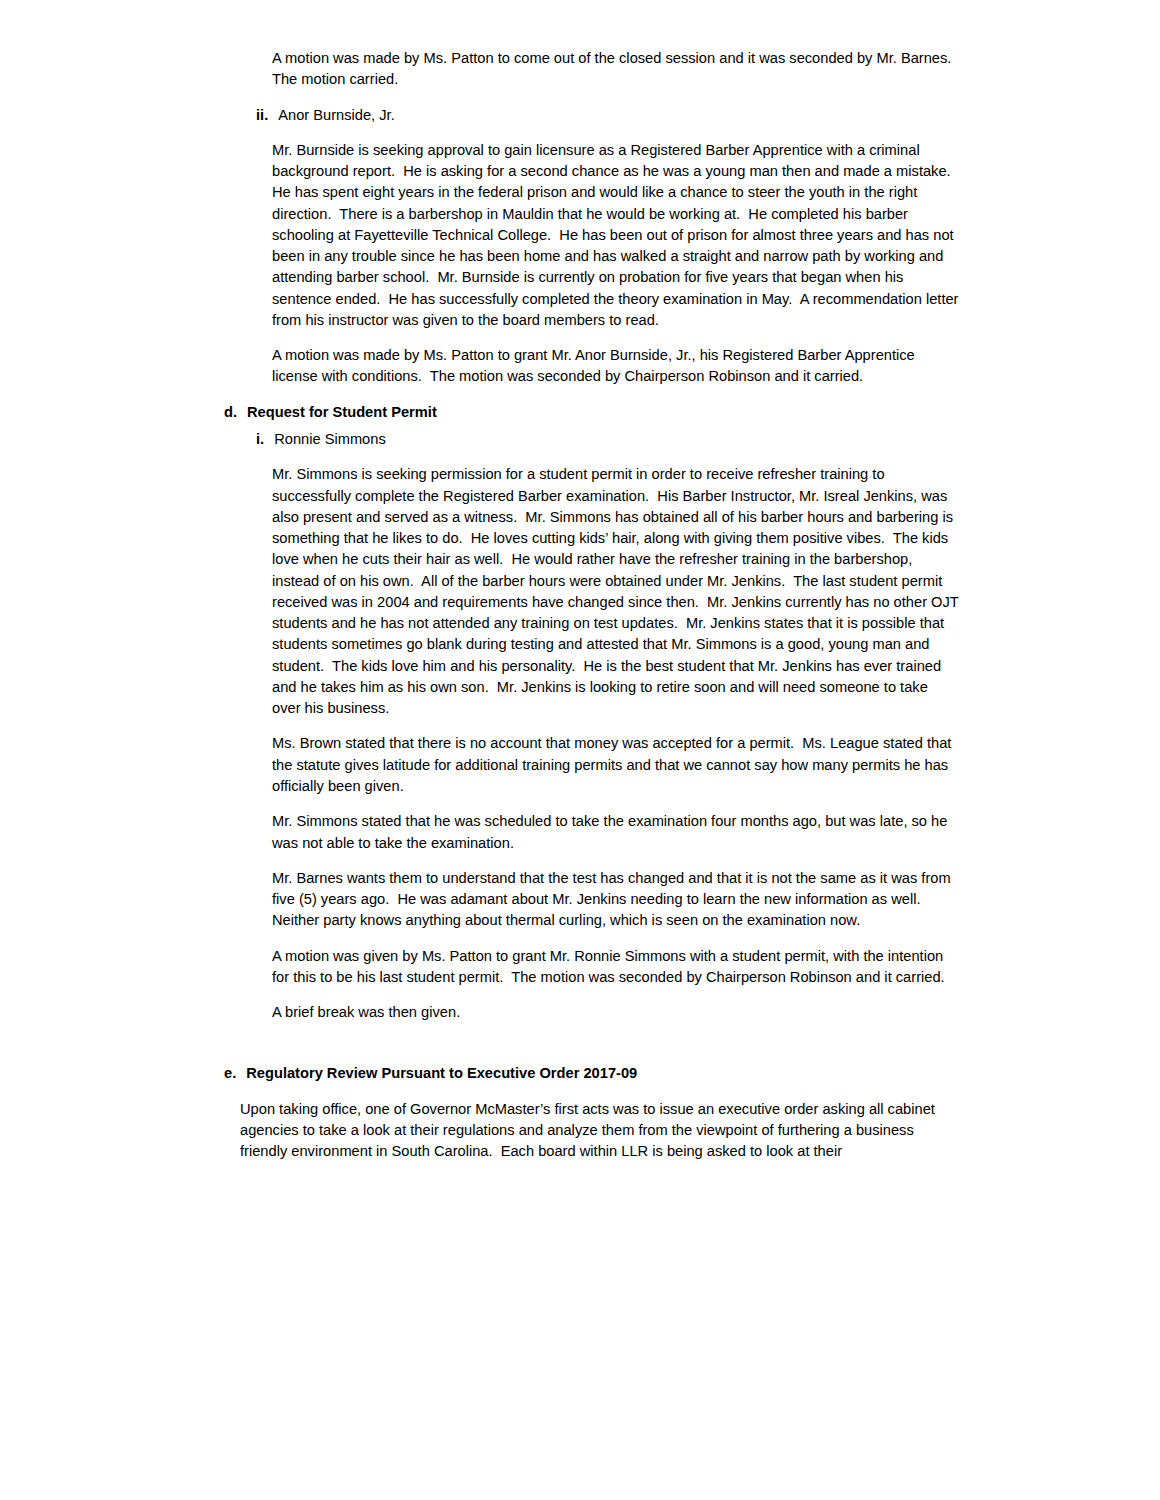A motion was made by Ms. Patton to come out of the closed session and it was seconded by Mr. Barnes. The motion carried.
ii.
Anor Burnside, Jr.
Mr. Burnside is seeking approval to gain licensure as a Registered Barber Apprentice with a criminal background report. He is asking for a second chance as he was a young man then and made a mistake. He has spent eight years in the federal prison and would like a chance to steer the youth in the right direction. There is a barbershop in Mauldin that he would be working at. He completed his barber schooling at Fayetteville Technical College. He has been out of prison for almost three years and has not been in any trouble since he has been home and has walked a straight and narrow path by working and attending barber school. Mr. Burnside is currently on probation for five years that began when his sentence ended. He has successfully completed the theory examination in May. A recommendation letter from his instructor was given to the board members to read.
A motion was made by Ms. Patton to grant Mr. Anor Burnside, Jr., his Registered Barber Apprentice license with conditions. The motion was seconded by Chairperson Robinson and it carried.
d.
Request for Student Permit
i.
Ronnie Simmons
Mr. Simmons is seeking permission for a student permit in order to receive refresher training to successfully complete the Registered Barber examination. His Barber Instructor, Mr. Isreal Jenkins, was also present and served as a witness. Mr. Simmons has obtained all of his barber hours and barbering is something that he likes to do. He loves cutting kids’ hair, along with giving them positive vibes. The kids love when he cuts their hair as well. He would rather have the refresher training in the barbershop, instead of on his own. All of the barber hours were obtained under Mr. Jenkins. The last student permit received was in 2004 and requirements have changed since then. Mr. Jenkins currently has no other OJT students and he has not attended any training on test updates. Mr. Jenkins states that it is possible that students sometimes go blank during testing and attested that Mr. Simmons is a good, young man and student. The kids love him and his personality. He is the best student that Mr. Jenkins has ever trained and he takes him as his own son. Mr. Jenkins is looking to retire soon and will need someone to take over his business.
Ms. Brown stated that there is no account that money was accepted for a permit. Ms. League stated that the statute gives latitude for additional training permits and that we cannot say how many permits he has officially been given.
Mr. Simmons stated that he was scheduled to take the examination four months ago, but was late, so he was not able to take the examination.
Mr. Barnes wants them to understand that the test has changed and that it is not the same as it was from five (5) years ago. He was adamant about Mr. Jenkins needing to learn the new information as well. Neither party knows anything about thermal curling, which is seen on the examination now.
A motion was given by Ms. Patton to grant Mr. Ronnie Simmons with a student permit, with the intention for this to be his last student permit. The motion was seconded by Chairperson Robinson and it carried.
A brief break was then given.
e.
Regulatory Review Pursuant to Executive Order 2017-09
Upon taking office, one of Governor McMaster’s first acts was to issue an executive order asking all cabinet agencies to take a look at their regulations and analyze them from the viewpoint of furthering a business friendly environment in South Carolina. Each board within LLR is being asked to look at their